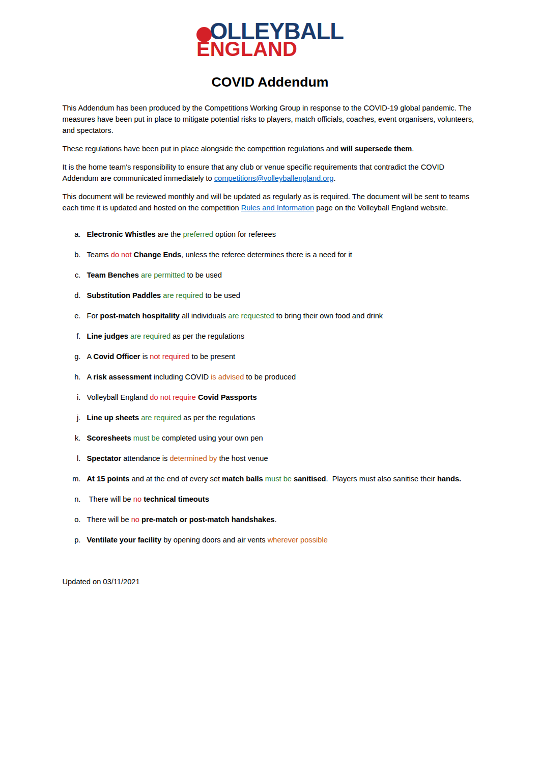OLLEYBALL
ENGLAND
COVID Addendum
This Addendum has been produced by the Competitions Working Group in response to the COVID-19 global pandemic. The measures have been put in place to mitigate potential risks to players, match officials, coaches, event organisers, volunteers, and spectators.
These regulations have been put in place alongside the competition regulations and will supersede them.
It is the home team's responsibility to ensure that any club or venue specific requirements that contradict the COVID Addendum are communicated immediately to competitions@volleyballengland.org.
This document will be reviewed monthly and will be updated as regularly as is required. The document will be sent to teams each time it is updated and hosted on the competition Rules and Information page on the Volleyball England website.
Electronic Whistles are the preferred option for referees
Teams do not Change Ends, unless the referee determines there is a need for it
Team Benches are permitted to be used
Substitution Paddles are required to be used
For post-match hospitality all individuals are requested to bring their own food and drink
Line judges are required as per the regulations
A Covid Officer is not required to be present
A risk assessment including COVID is advised to be produced
Volleyball England do not require Covid Passports
Line up sheets are required as per the regulations
Scoresheets must be completed using your own pen
Spectator attendance is determined by the host venue
At 15 points and at the end of every set match balls must be sanitised. Players must also sanitise their hands.
There will be no technical timeouts
There will be no pre-match or post-match handshakes.
Ventilate your facility by opening doors and air vents wherever possible
Updated on 03/11/2021